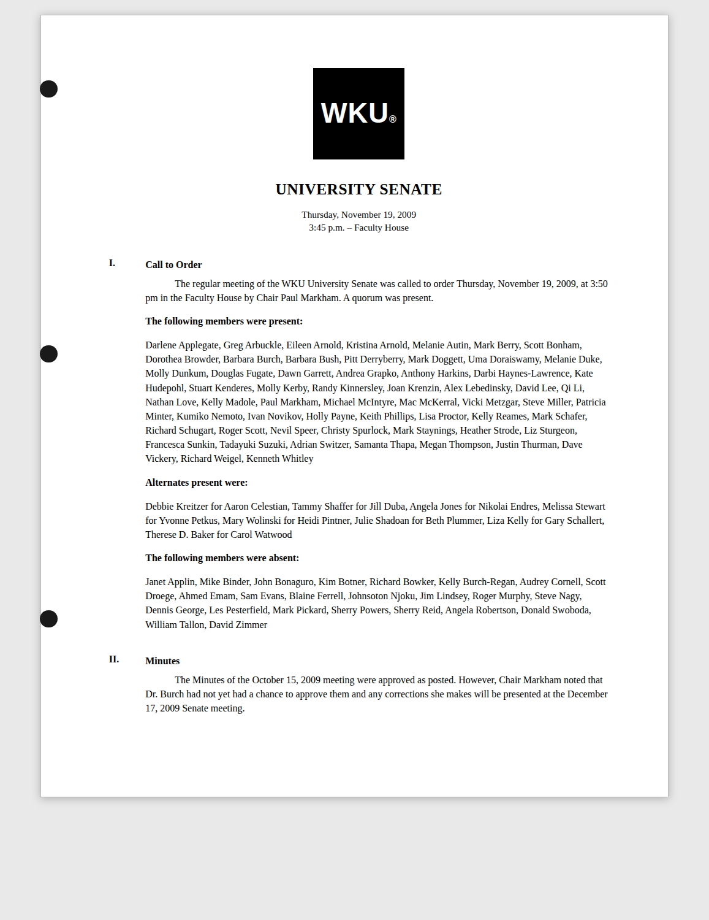WKU®
UNIVERSITY SENATE
Thursday, November 19, 2009
3:45 p.m. – Faculty House
I.
Call to Order
The regular meeting of the WKU University Senate was called to order Thursday, November 19, 2009, at 3:50 pm in the Faculty House by Chair Paul Markham. A quorum was present.
The following members were present:
Darlene Applegate, Greg Arbuckle, Eileen Arnold, Kristina Arnold, Melanie Autin, Mark Berry, Scott Bonham, Dorothea Browder, Barbara Burch, Barbara Bush, Pitt Derryberry, Mark Doggett, Uma Doraiswamy, Melanie Duke, Molly Dunkum, Douglas Fugate, Dawn Garrett, Andrea Grapko, Anthony Harkins, Darbi Haynes-Lawrence, Kate Hudepohl, Stuart Kenderes, Molly Kerby, Randy Kinnersley, Joan Krenzin, Alex Lebedinsky, David Lee, Qi Li, Nathan Love, Kelly Madole, Paul Markham, Michael McIntyre, Mac McKerral, Vicki Metzgar, Steve Miller, Patricia Minter, Kumiko Nemoto, Ivan Novikov, Holly Payne, Keith Phillips, Lisa Proctor, Kelly Reames, Mark Schafer, Richard Schugart, Roger Scott, Nevil Speer, Christy Spurlock, Mark Staynings, Heather Strode, Liz Sturgeon, Francesca Sunkin, Tadayuki Suzuki, Adrian Switzer, Samanta Thapa, Megan Thompson, Justin Thurman, Dave Vickery, Richard Weigel, Kenneth Whitley
Alternates present were:
Debbie Kreitzer for Aaron Celestian, Tammy Shaffer for Jill Duba, Angela Jones for Nikolai Endres, Melissa Stewart for Yvonne Petkus, Mary Wolinski for Heidi Pintner, Julie Shadoan for Beth Plummer, Liza Kelly for Gary Schallert, Therese D. Baker for Carol Watwood
The following members were absent:
Janet Applin, Mike Binder, John Bonaguro, Kim Botner, Richard Bowker, Kelly Burch-Regan, Audrey Cornell, Scott Droege, Ahmed Emam, Sam Evans, Blaine Ferrell, Johnsoton Njoku, Jim Lindsey, Roger Murphy, Steve Nagy, Dennis George, Les Pesterfield, Mark Pickard, Sherry Powers, Sherry Reid, Angela Robertson, Donald Swoboda, William Tallon, David Zimmer
II.
Minutes
The Minutes of the October 15, 2009 meeting were approved as posted. However, Chair Markham noted that Dr. Burch had not yet had a chance to approve them and any corrections she makes will be presented at the December 17, 2009 Senate meeting.